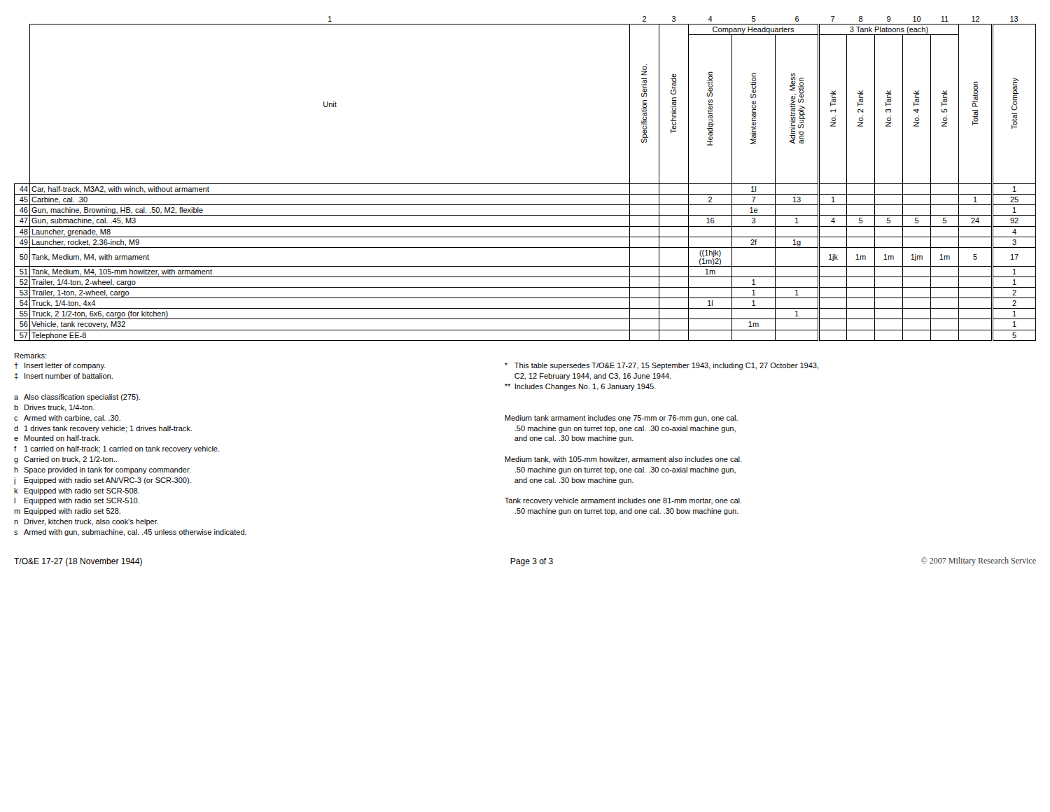| | 1 | 2 | 3 | 4 | 5 | 6 | 7 | 8 | 9 | 10 | 11 | 12 | 13 |
| | Unit | Specification Serial No. | Technician Grade | Company Headquarters | 3 Tank Platoons (each) | Total Platoon | Total Company |
| Headquarters Section | Maintenance Section | Administrative, Mess and Supply Section | No. 1 Tank | No. 2 Tank | No. 3 Tank | No. 4 Tank | No. 5 Tank |
| 44 | Car, half-track, M3A2, with winch, without armament | | | | 1l | | | | | | | | 1 |
| 45 | Carbine, cal. .30 | | | 2 | 7 | 13 | 1 | | | | | 1 | 25 |
| 46 | Gun, machine, Browning, HB, cal. .50, M2, flexible | | | | 1e | | | | | | | | 1 |
| 47 | Gun, submachine, cal. .45, M3 | | | 16 | 3 | 1 | 4 | 5 | 5 | 5 | 5 | 24 | 92 |
| 48 | Launcher, grenade, M8 | | | | | | | | | | | | 4 |
| 49 | Launcher, rocket, 2.36-inch, M9 | | | | 2f | 1g | | | | | | | 3 |
| 50 | Tank, Medium, M4, with armament | | | ((1hjk)(1m)2) | | | 1jk | 1m | 1m | 1jm | 1m | 5 | 17 |
| 51 | Tank, Medium, M4, 105-mm howitzer, with armament | | | 1m | | | | | | | | | 1 |
| 52 | Trailer, 1/4-ton, 2-wheel, cargo | | | | 1 | | | | | | | | 1 |
| 53 | Trailer, 1-ton, 2-wheel, cargo | | | | 1 | 1 | | | | | | | 2 |
| 54 | Truck, 1/4-ton, 4x4 | | | 1l | 1 | | | | | | | | 2 |
| 55 | Truck, 2 1/2-ton, 6x6, cargo (for kitchen) | | | | | 1 | | | | | | | 1 |
| 56 | Vehicle, tank recovery, M32 | | | | 1m | | | | | | | | 1 |
| 57 | Telephone EE-8 | | | | | | | | | | | | 5 |
Remarks:
| † Insert letter of company. ‡ Insert number of battalion. a Also classification specialist (275). b Drives truck, 1/4-ton. c Armed with carbine, cal. .30. d 1 drives tank recovery vehicle; 1 drives half-track. e Mounted on half-track. f 1 carried on half-track; 1 carried on tank recovery vehicle. g Carried on truck, 2 1/2-ton.. h Space provided in tank for company commander. j Equipped with radio set AN/VRC-3 (or SCR-300). k Equipped with radio set SCR-508. l Equipped with radio set SCR-510. m Equipped with radio set 528. n Driver, kitchen truck, also cook's helper. s Armed with gun, submachine, cal. .45 unless otherwise indicated. | * This table supersedes T/O&E 17-27, 15 September 1943, including C1, 27 October 1943, C2, 12 February 1944, and C3, 16 June 1944. ** Includes Changes No. 1, 6 January 1945. Medium tank armament includes one 75-mm or 76-mm gun, one cal. .50 machine gun on turret top, one cal. .30 co-axial machine gun, and one cal. .30 bow machine gun. Medium tank, with 105-mm howitzer, armament also includes one cal. .50 machine gun on turret top, one cal. .30 co-axial machine gun, and one cal. .30 bow machine gun. Tank recovery vehicle armament includes one 81-mm mortar, one cal. .50 machine gun on turret top, and one cal. .30 bow machine gun. |
T/O&E 17-27 (18 November 1944)
Page 3 of 3
© 2007 Military Research Service